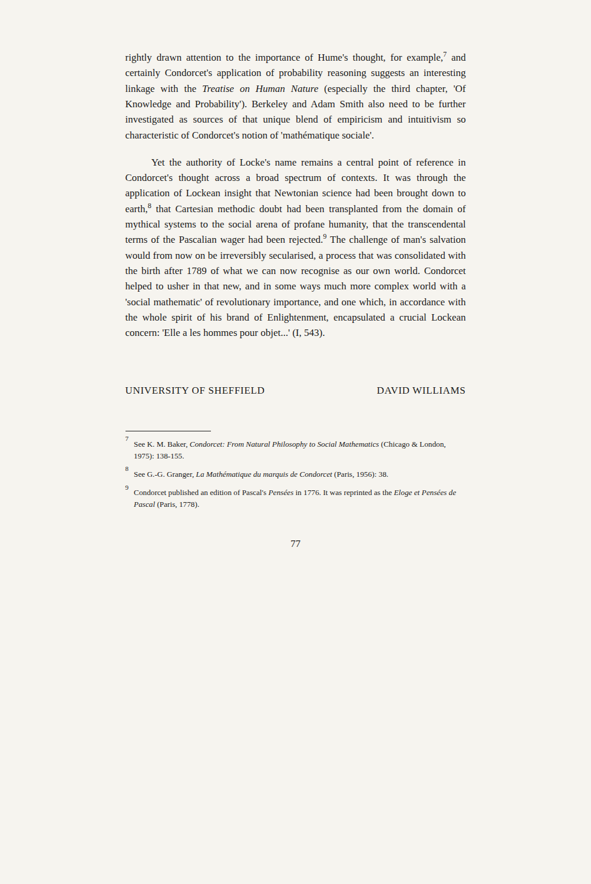rightly drawn attention to the importance of Hume's thought, for example,7 and certainly Condorcet's application of probability reasoning suggests an interesting linkage with the Treatise on Human Nature (especially the third chapter, 'Of Knowledge and Probability'). Berkeley and Adam Smith also need to be further investigated as sources of that unique blend of empiricism and intuitivism so characteristic of Condorcet's notion of 'mathématique sociale'.
Yet the authority of Locke's name remains a central point of reference in Condorcet's thought across a broad spectrum of contexts. It was through the application of Lockean insight that Newtonian science had been brought down to earth,8 that Cartesian methodic doubt had been transplanted from the domain of mythical systems to the social arena of profane humanity, that the transcendental terms of the Pascalian wager had been rejected.9 The challenge of man's salvation would from now on be irreversibly secularised, a process that was consolidated with the birth after 1789 of what we can now recognise as our own world. Condorcet helped to usher in that new, and in some ways much more complex world with a 'social mathematic' of revolutionary importance, and one which, in accordance with the whole spirit of his brand of Enlightenment, encapsulated a crucial Lockean concern: 'Elle a les hommes pour objet...' (I, 543).
UNIVERSITY OF SHEFFIELD DAVID WILLIAMS
7 See K. M. Baker, Condorcet: From Natural Philosophy to Social Mathematics (Chicago & London, 1975): 138-155.
8 See G.-G. Granger, La Mathématique du marquis de Condorcet (Paris, 1956): 38.
9 Condorcet published an edition of Pascal's Pensées in 1776. It was reprinted as the Eloge et Pensées de Pascal (Paris, 1778).
77